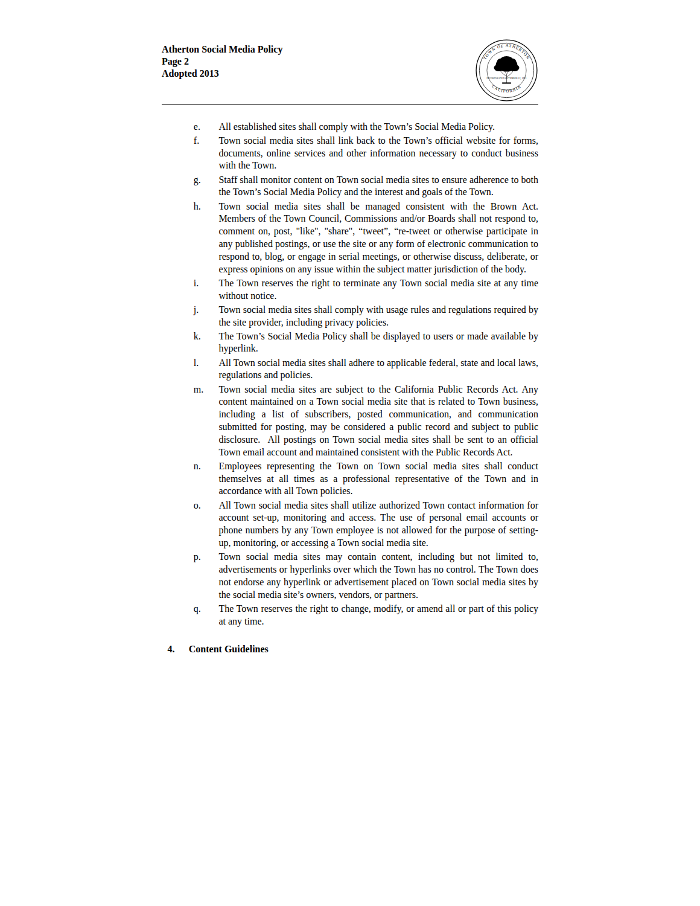Atherton Social Media Policy
Page 2
Adopted 2013
TOWN OF ATHERTON CALIFORNIA INCORPORATED SEPTEMBER 12, 1923
e. All established sites shall comply with the Town’s Social Media Policy.
f. Town social media sites shall link back to the Town’s official website for forms, documents, online services and other information necessary to conduct business with the Town.
g. Staff shall monitor content on Town social media sites to ensure adherence to both the Town’s Social Media Policy and the interest and goals of the Town.
h. Town social media sites shall be managed consistent with the Brown Act. Members of the Town Council, Commissions and/or Boards shall not respond to, comment on, post, "like", "share", “tweet”, “re-tweet or otherwise participate in any published postings, or use the site or any form of electronic communication to respond to, blog, or engage in serial meetings, or otherwise discuss, deliberate, or express opinions on any issue within the subject matter jurisdiction of the body.
i. The Town reserves the right to terminate any Town social media site at any time without notice.
j. Town social media sites shall comply with usage rules and regulations required by the site provider, including privacy policies.
k. The Town’s Social Media Policy shall be displayed to users or made available by hyperlink.
l. All Town social media sites shall adhere to applicable federal, state and local laws, regulations and policies.
m. Town social media sites are subject to the California Public Records Act. Any content maintained on a Town social media site that is related to Town business, including a list of subscribers, posted communication, and communication submitted for posting, may be considered a public record and subject to public disclosure. All postings on Town social media sites shall be sent to an official Town email account and maintained consistent with the Public Records Act.
n. Employees representing the Town on Town social media sites shall conduct themselves at all times as a professional representative of the Town and in accordance with all Town policies.
o. All Town social media sites shall utilize authorized Town contact information for account set-up, monitoring and access. The use of personal email accounts or phone numbers by any Town employee is not allowed for the purpose of setting-up, monitoring, or accessing a Town social media site.
p. Town social media sites may contain content, including but not limited to, advertisements or hyperlinks over which the Town has no control. The Town does not endorse any hyperlink or advertisement placed on Town social media sites by the social media site’s owners, vendors, or partners.
q. The Town reserves the right to change, modify, or amend all or part of this policy at any time.
4. Content Guidelines